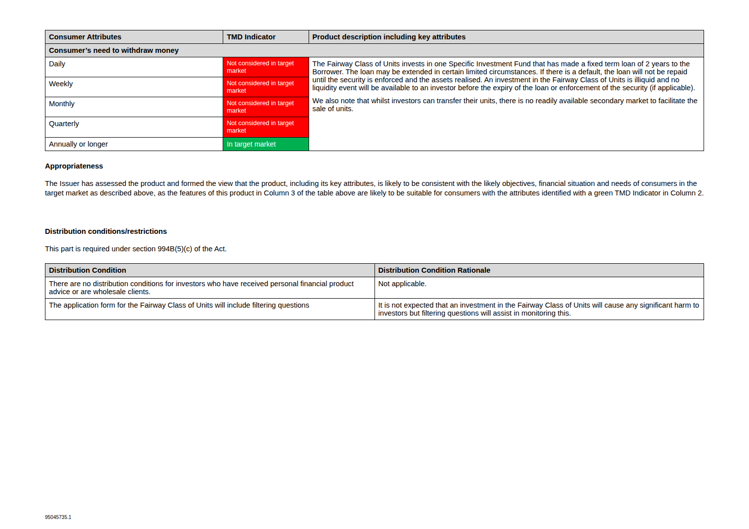| Consumer Attributes | TMD Indicator | Product description including key attributes |
| --- | --- | --- |
| Consumer’s need to withdraw money |
| Daily | Not considered in target market | The Fairway Class of Units invests in one Specific Investment Fund that has made a fixed term loan of 2 years to the Borrower. The loan may be extended in certain limited circumstances. If there is a default, the loan will not be repaid until the security is enforced and the assets realised. An investment in the Fairway Class of Units is illiquid and no liquidity event will be available to an investor before the expiry of the loan or enforcement of the security (if applicable). We also note that whilst investors can transfer their units, there is no readily available secondary market to facilitate the sale of units. |
| Weekly | Not considered in target market |
| Monthly | Not considered in target market |
| Quarterly | Not considered in target market |
| Annually or longer | In target market |
Appropriateness
The Issuer has assessed the product and formed the view that the product, including its key attributes, is likely to be consistent with the likely objectives, financial situation and needs of consumers in the target market as described above, as the features of this product in Column 3 of the table above are likely to be suitable for consumers with the attributes identified with a green TMD Indicator in Column 2.
Distribution conditions/restrictions
This part is required under section 994B(5)(c) of the Act.
| Distribution Condition | Distribution Condition Rationale |
| --- | --- |
| There are no distribution conditions for investors who have received personal financial product advice or are wholesale clients. | Not applicable. |
| The application form for the Fairway Class of Units will include filtering questions | It is not expected that an investment in the Fairway Class of Units will cause any significant harm to investors but filtering questions will assist in monitoring this. |
95045735.1